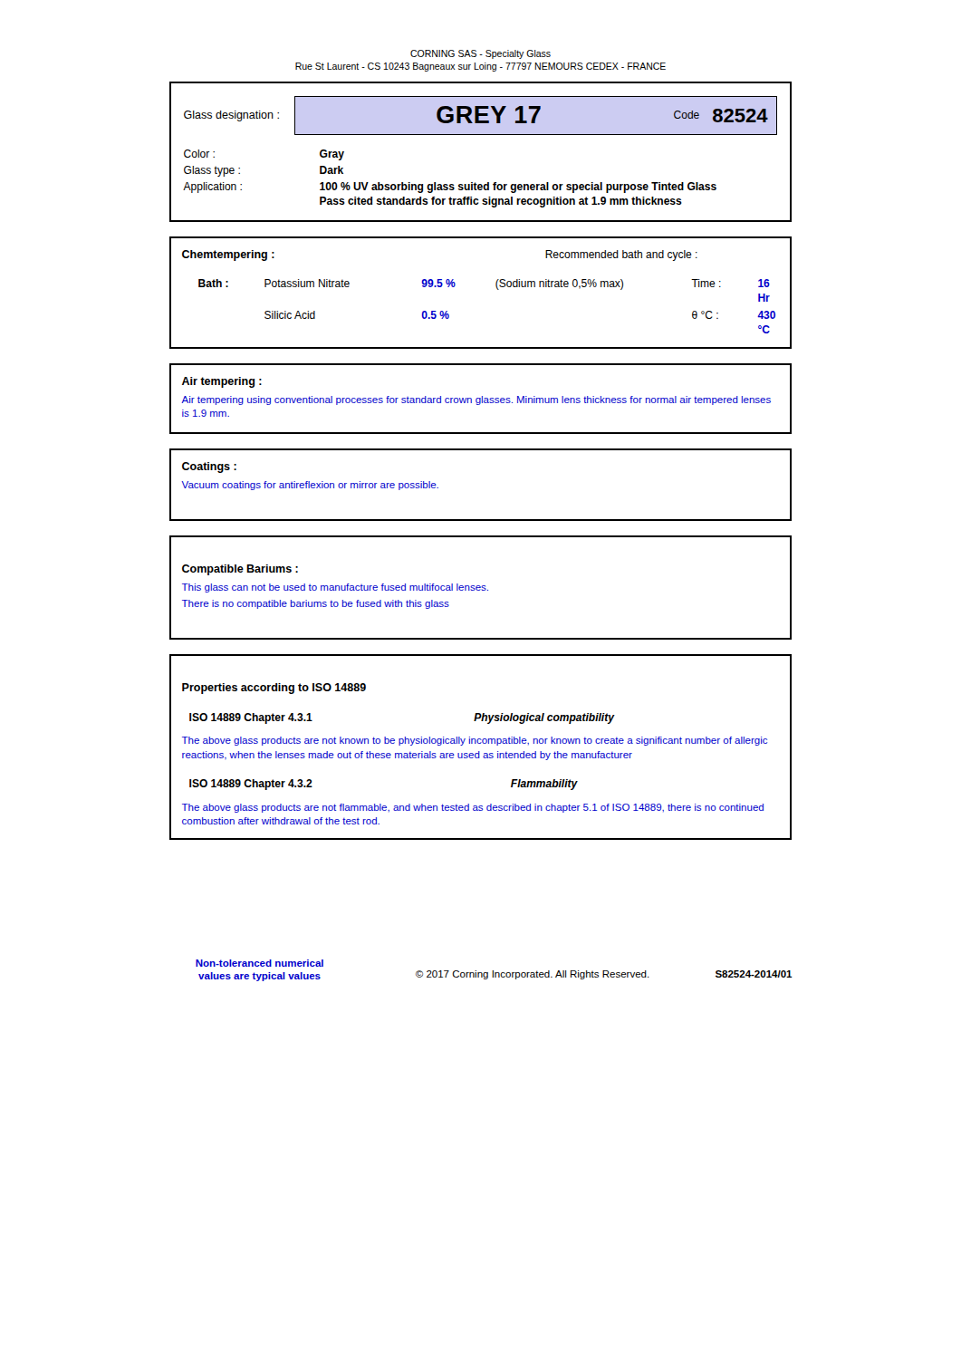CORNING SAS - Specialty Glass
Rue St Laurent - CS 10243 Bagneaux sur Loing - 77797 NEMOURS CEDEX - FRANCE
Glass designation :
GREY 17
Code
82524
| Color : | Gray |
| Glass type : | Dark |
| Application : | 100 % UV absorbing glass suited for general or special purpose Tinted Glass Pass cited standards for traffic signal recognition at 1.9 mm thickness |
Chemtempering :
Recommended bath and cycle :
| Bath : | Potassium Nitrate | 99.5 % | (Sodium nitrate 0,5% max) | Time : | 16 Hr |
| | Silicic Acid | 0.5 % | | θ °C : | 430 °C |
Air tempering :
Air tempering using conventional processes for standard crown glasses. Minimum lens thickness for normal air tempered lenses is 1.9 mm.
Coatings :
Vacuum coatings for antireflexion or mirror are possible.
Compatible Bariums :
This glass can not be used to manufacture fused multifocal lenses.
There is no compatible bariums to be fused with this glass
Properties according to ISO 14889
ISO 14889 Chapter 4.3.1
Physiological compatibility
The above glass products are not known to be physiologically incompatible, nor known to create a significant number of allergic reactions, when the lenses made out of these materials are used as intended by the manufacturer
ISO 14889 Chapter 4.3.2
Flammability
The above glass products are not flammable, and when tested as described in chapter 5.1 of ISO 14889, there is no continued combustion after withdrawal of the test rod.
Non-toleranced numerical
values are typical values
© 2017 Corning Incorporated. All Rights Reserved.
S82524-2014/01